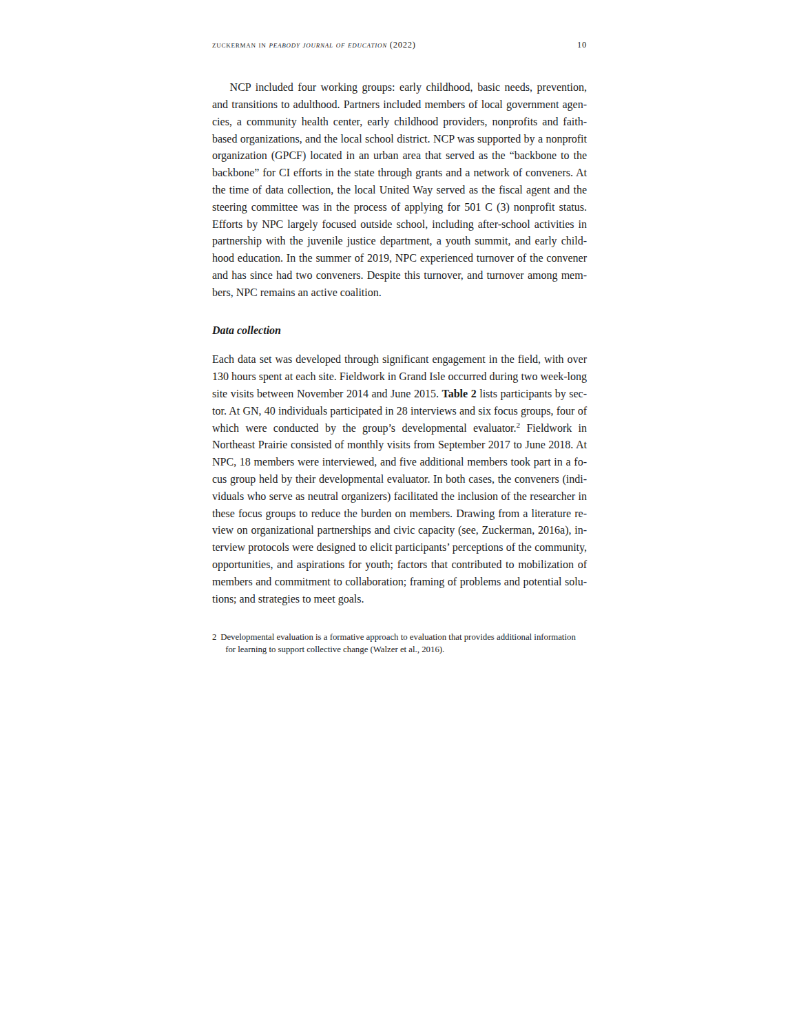Zuckerman in Peabody Journal of Education (2022) 10
NCP included four working groups: early childhood, basic needs, prevention, and transitions to adulthood. Partners included members of local government agencies, a community health center, early childhood providers, nonprofits and faith-based organizations, and the local school district. NCP was supported by a nonprofit organization (GPCF) located in an urban area that served as the “backbone to the backbone” for CI efforts in the state through grants and a network of conveners. At the time of data collection, the local United Way served as the fiscal agent and the steering committee was in the process of applying for 501 C (3) nonprofit status. Efforts by NPC largely focused outside school, including after-school activities in partnership with the juvenile justice department, a youth summit, and early childhood education. In the summer of 2019, NPC experienced turnover of the convener and has since had two conveners. Despite this turnover, and turnover among members, NPC remains an active coalition.
Data collection
Each data set was developed through significant engagement in the field, with over 130 hours spent at each site. Fieldwork in Grand Isle occurred during two week-long site visits between November 2014 and June 2015. Table 2 lists participants by sector. At GN, 40 individuals participated in 28 interviews and six focus groups, four of which were conducted by the group’s developmental evaluator.2 Fieldwork in Northeast Prairie consisted of monthly visits from September 2017 to June 2018. At NPC, 18 members were interviewed, and five additional members took part in a focus group held by their developmental evaluator. In both cases, the conveners (individuals who serve as neutral organizers) facilitated the inclusion of the researcher in these focus groups to reduce the burden on members. Drawing from a literature review on organizational partnerships and civic capacity (see, Zuckerman, 2016a), interview protocols were designed to elicit participants’ perceptions of the community, opportunities, and aspirations for youth; factors that contributed to mobilization of members and commitment to collaboration; framing of problems and potential solutions; and strategies to meet goals.
2 Developmental evaluation is a formative approach to evaluation that provides additional information for learning to support collective change (Walzer et al., 2016).